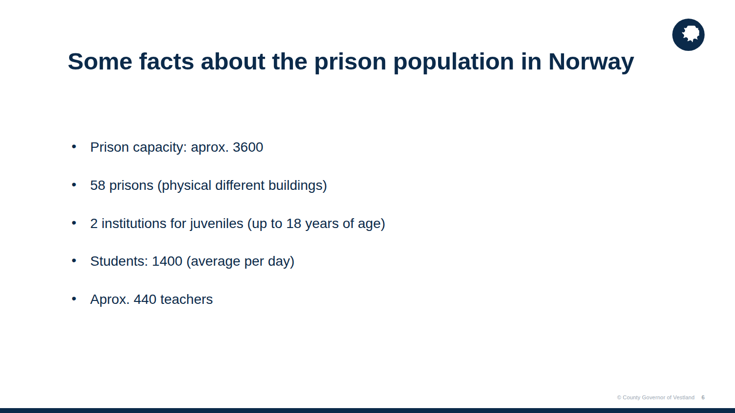Some facts about the prison population in Norway
Prison capacity: aprox. 3600
58 prisons (physical different buildings)
2 institutions for juveniles (up to 18 years of age)
Students: 1400 (average per day)
Aprox. 440 teachers
© County Governor of Vestland6